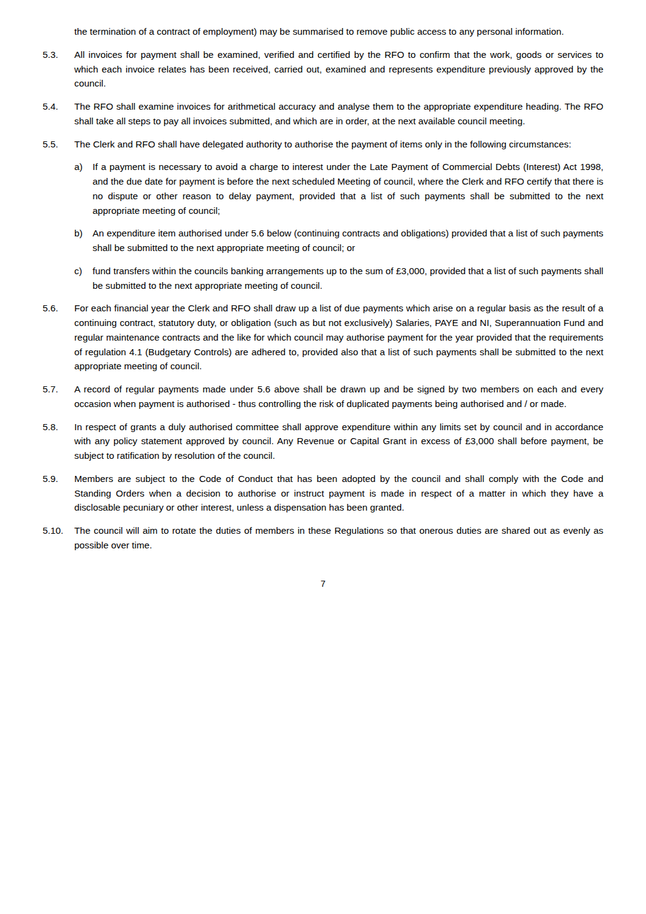the termination of a contract of employment) may be summarised to remove public access to any personal information.
5.3.
All invoices for payment shall be examined, verified and certified by the RFO to confirm that the work, goods or services to which each invoice relates has been received, carried out, examined and represents expenditure previously approved by the council.
5.4.
The RFO shall examine invoices for arithmetical accuracy and analyse them to the appropriate expenditure heading. The RFO shall take all steps to pay all invoices submitted, and which are in order, at the next available council meeting.
5.5.
The Clerk and RFO shall have delegated authority to authorise the payment of items only in the following circumstances:
a)
If a payment is necessary to avoid a charge to interest under the Late Payment of Commercial Debts (Interest) Act 1998, and the due date for payment is before the next scheduled Meeting of council, where the Clerk and RFO certify that there is no dispute or other reason to delay payment, provided that a list of such payments shall be submitted to the next appropriate meeting of council;
b)
An expenditure item authorised under 5.6 below (continuing contracts and obligations) provided that a list of such payments shall be submitted to the next appropriate meeting of council; or
c)
fund transfers within the councils banking arrangements up to the sum of £3,000, provided that a list of such payments shall be submitted to the next appropriate meeting of council.
5.6.
For each financial year the Clerk and RFO shall draw up a list of due payments which arise on a regular basis as the result of a continuing contract, statutory duty, or obligation (such as but not exclusively) Salaries, PAYE and NI, Superannuation Fund and regular maintenance contracts and the like for which council may authorise payment for the year provided that the requirements of regulation 4.1 (Budgetary Controls) are adhered to, provided also that a list of such payments shall be submitted to the next appropriate meeting of council.
5.7.
A record of regular payments made under 5.6 above shall be drawn up and be signed by two members on each and every occasion when payment is authorised - thus controlling the risk of duplicated payments being authorised and / or made.
5.8.
In respect of grants a duly authorised committee shall approve expenditure within any limits set by council and in accordance with any policy statement approved by council. Any Revenue or Capital Grant in excess of £3,000 shall before payment, be subject to ratification by resolution of the council.
5.9.
Members are subject to the Code of Conduct that has been adopted by the council and shall comply with the Code and Standing Orders when a decision to authorise or instruct payment is made in respect of a matter in which they have a disclosable pecuniary or other interest, unless a dispensation has been granted.
5.10.
The council will aim to rotate the duties of members in these Regulations so that onerous duties are shared out as evenly as possible over time.
7